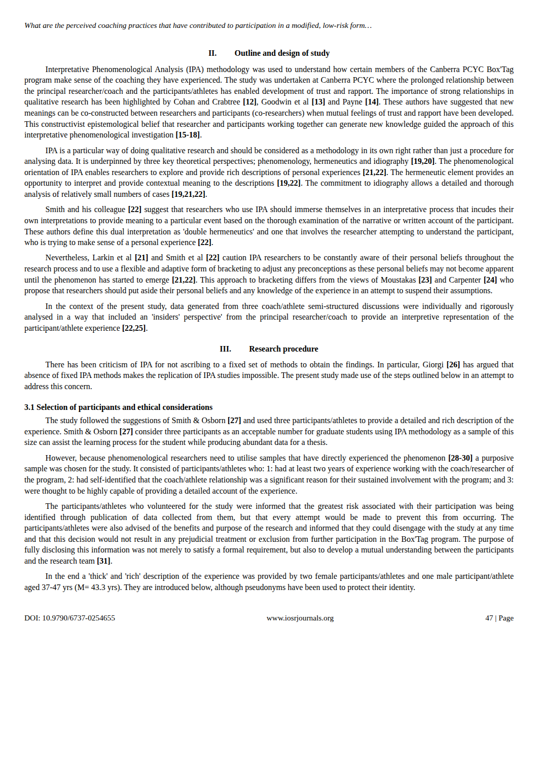What are the perceived coaching practices that have contributed to participation in a modified, low-risk form…
II. Outline and design of study
Interpretative Phenomenological Analysis (IPA) methodology was used to understand how certain members of the Canberra PCYC Box'Tag program make sense of the coaching they have experienced. The study was undertaken at Canberra PCYC where the prolonged relationship between the principal researcher/coach and the participants/athletes has enabled development of trust and rapport. The importance of strong relationships in qualitative research has been highlighted by Cohan and Crabtree [12], Goodwin et al [13] and Payne [14]. These authors have suggested that new meanings can be co-constructed between researchers and participants (co-researchers) when mutual feelings of trust and rapport have been developed. This constructivist epistemological belief that researcher and participants working together can generate new knowledge guided the approach of this interpretative phenomenological investigation [15-18].
IPA is a particular way of doing qualitative research and should be considered as a methodology in its own right rather than just a procedure for analysing data. It is underpinned by three key theoretical perspectives; phenomenology, hermeneutics and idiography [19,20]. The phenomenological orientation of IPA enables researchers to explore and provide rich descriptions of personal experiences [21,22]. The hermeneutic element provides an opportunity to interpret and provide contextual meaning to the descriptions [19,22]. The commitment to idiography allows a detailed and thorough analysis of relatively small numbers of cases [19,21,22].
Smith and his colleague [22] suggest that researchers who use IPA should immerse themselves in an interpretative process that incudes their own interpretations to provide meaning to a particular event based on the thorough examination of the narrative or written account of the participant. These authors define this dual interpretation as 'double hermeneutics' and one that involves the researcher attempting to understand the participant, who is trying to make sense of a personal experience [22].
Nevertheless, Larkin et al [21] and Smith et al [22] caution IPA researchers to be constantly aware of their personal beliefs throughout the research process and to use a flexible and adaptive form of bracketing to adjust any preconceptions as these personal beliefs may not become apparent until the phenomenon has started to emerge [21,22]. This approach to bracketing differs from the views of Moustakas [23] and Carpenter [24] who propose that researchers should put aside their personal beliefs and any knowledge of the experience in an attempt to suspend their assumptions.
In the context of the present study, data generated from three coach/athlete semi-structured discussions were individually and rigorously analysed in a way that included an 'insiders' perspective' from the principal researcher/coach to provide an interpretive representation of the participant/athlete experience [22,25].
III. Research procedure
There has been criticism of IPA for not ascribing to a fixed set of methods to obtain the findings. In particular, Giorgi [26] has argued that absence of fixed IPA methods makes the replication of IPA studies impossible. The present study made use of the steps outlined below in an attempt to address this concern.
3.1 Selection of participants and ethical considerations
The study followed the suggestions of Smith & Osborn [27] and used three participants/athletes to provide a detailed and rich description of the experience. Smith & Osborn [27] consider three participants as an acceptable number for graduate students using IPA methodology as a sample of this size can assist the learning process for the student while producing abundant data for a thesis.
However, because phenomenological researchers need to utilise samples that have directly experienced the phenomenon [28-30] a purposive sample was chosen for the study. It consisted of participants/athletes who: 1: had at least two years of experience working with the coach/researcher of the program, 2: had self-identified that the coach/athlete relationship was a significant reason for their sustained involvement with the program; and 3: were thought to be highly capable of providing a detailed account of the experience.
The participants/athletes who volunteered for the study were informed that the greatest risk associated with their participation was being identified through publication of data collected from them, but that every attempt would be made to prevent this from occurring. The participants/athletes were also advised of the benefits and purpose of the research and informed that they could disengage with the study at any time and that this decision would not result in any prejudicial treatment or exclusion from further participation in the Box'Tag program. The purpose of fully disclosing this information was not merely to satisfy a formal requirement, but also to develop a mutual understanding between the participants and the research team [31].
In the end a 'thick' and 'rich' description of the experience was provided by two female participants/athletes and one male participant/athlete aged 37-47 yrs (M= 43.3 yrs). They are introduced below, although pseudonyms have been used to protect their identity.
DOI: 10.9790/6737-0254655 www.iosrjournals.org 47 | Page